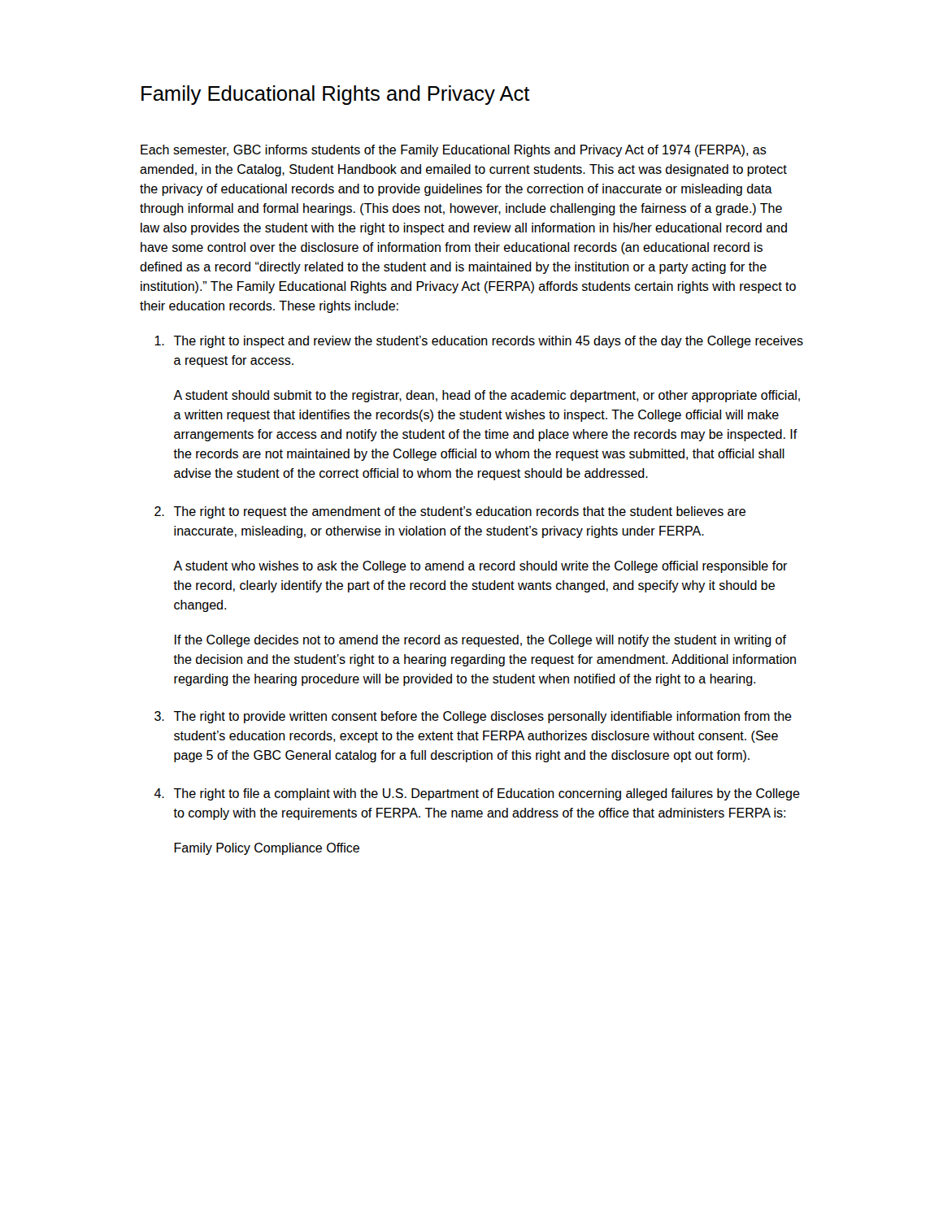Family Educational Rights and Privacy Act
Each semester, GBC informs students of the Family Educational Rights and Privacy Act of 1974 (FERPA), as amended, in the Catalog, Student Handbook and emailed to current students. This act was designated to protect the privacy of educational records and to provide guidelines for the correction of inaccurate or misleading data through informal and formal hearings. (This does not, however, include challenging the fairness of a grade.) The law also provides the student with the right to inspect and review all information in his/her educational record and have some control over the disclosure of information from their educational records (an educational record is defined as a record “directly related to the student and is maintained by the institution or a party acting for the institution).” The Family Educational Rights and Privacy Act (FERPA) affords students certain rights with respect to their education records. These rights include:
The right to inspect and review the student’s education records within 45 days of the day the College receives a request for access.
A student should submit to the registrar, dean, head of the academic department, or other appropriate official, a written request that identifies the records(s) the student wishes to inspect. The College official will make arrangements for access and notify the student of the time and place where the records may be inspected. If the records are not maintained by the College official to whom the request was submitted, that official shall advise the student of the correct official to whom the request should be addressed.
The right to request the amendment of the student’s education records that the student believes are inaccurate, misleading, or otherwise in violation of the student’s privacy rights under FERPA.
A student who wishes to ask the College to amend a record should write the College official responsible for the record, clearly identify the part of the record the student wants changed, and specify why it should be changed.
If the College decides not to amend the record as requested, the College will notify the student in writing of the decision and the student’s right to a hearing regarding the request for amendment. Additional information regarding the hearing procedure will be provided to the student when notified of the right to a hearing.
The right to provide written consent before the College discloses personally identifiable information from the student’s education records, except to the extent that FERPA authorizes disclosure without consent. (See page 5 of the GBC General catalog for a full description of this right and the disclosure opt out form).
The right to file a complaint with the U.S. Department of Education concerning alleged failures by the College to comply with the requirements of FERPA. The name and address of the office that administers FERPA is:
Family Policy Compliance Office